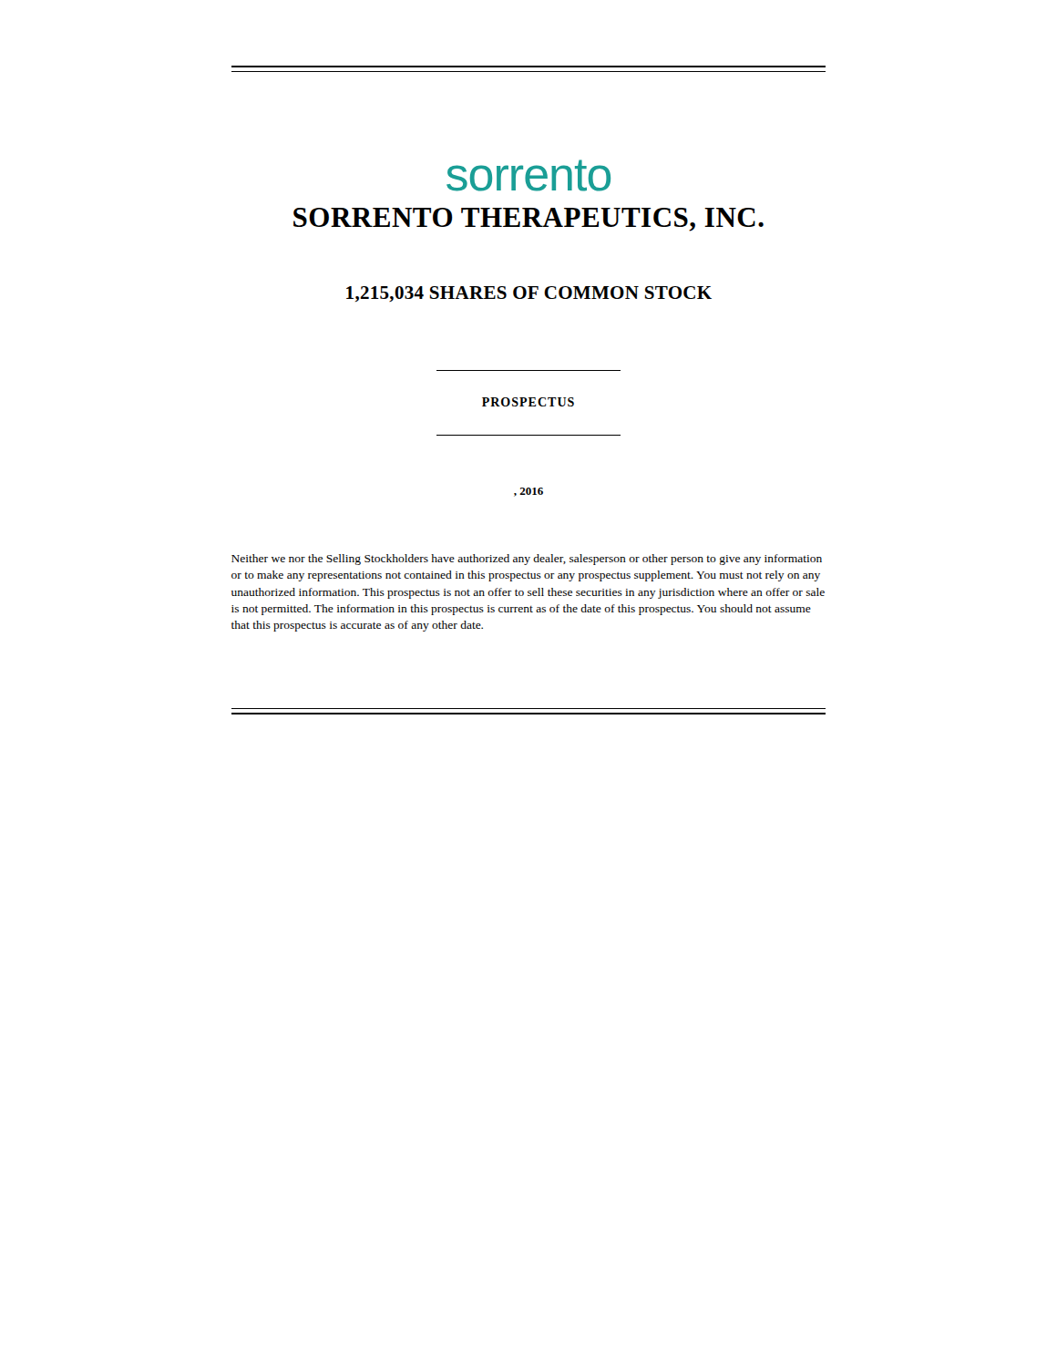sorrento
SORRENTO THERAPEUTICS, INC.
1,215,034 SHARES OF COMMON STOCK
PROSPECTUS
, 2016
Neither we nor the Selling Stockholders have authorized any dealer, salesperson or other person to give any information or to make any representations not contained in this prospectus or any prospectus supplement. You must not rely on any unauthorized information. This prospectus is not an offer to sell these securities in any jurisdiction where an offer or sale is not permitted. The information in this prospectus is current as of the date of this prospectus. You should not assume that this prospectus is accurate as of any other date.